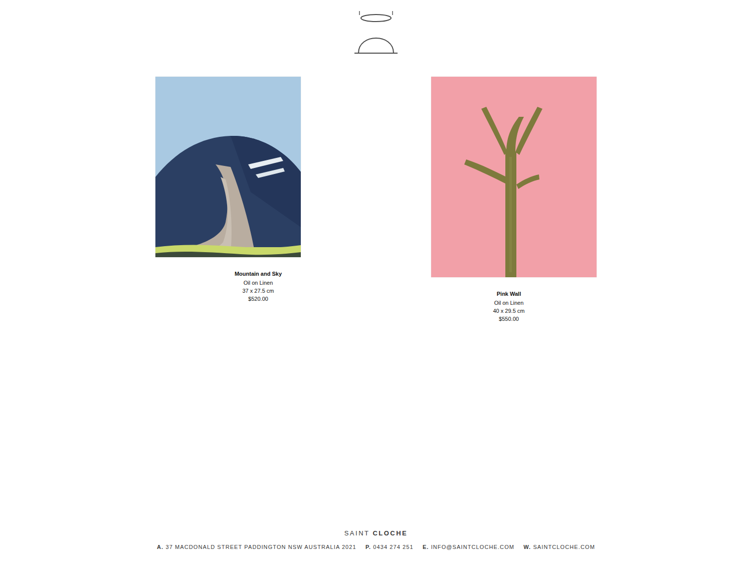Mountain and Sky Oil on Linen 37 x 27.5 cm $520.00
Pink Wall Oil on Linen 40 x 29.5 cm $550.00
SAINT CLOCHE
A. 37 MACDONALD STREET PADDINGTON NSW AUSTRALIA 2021 P. 0434 274 251 E. INFO@SAINTCLOCHE.COM W. SAINTCLOCHE.COM